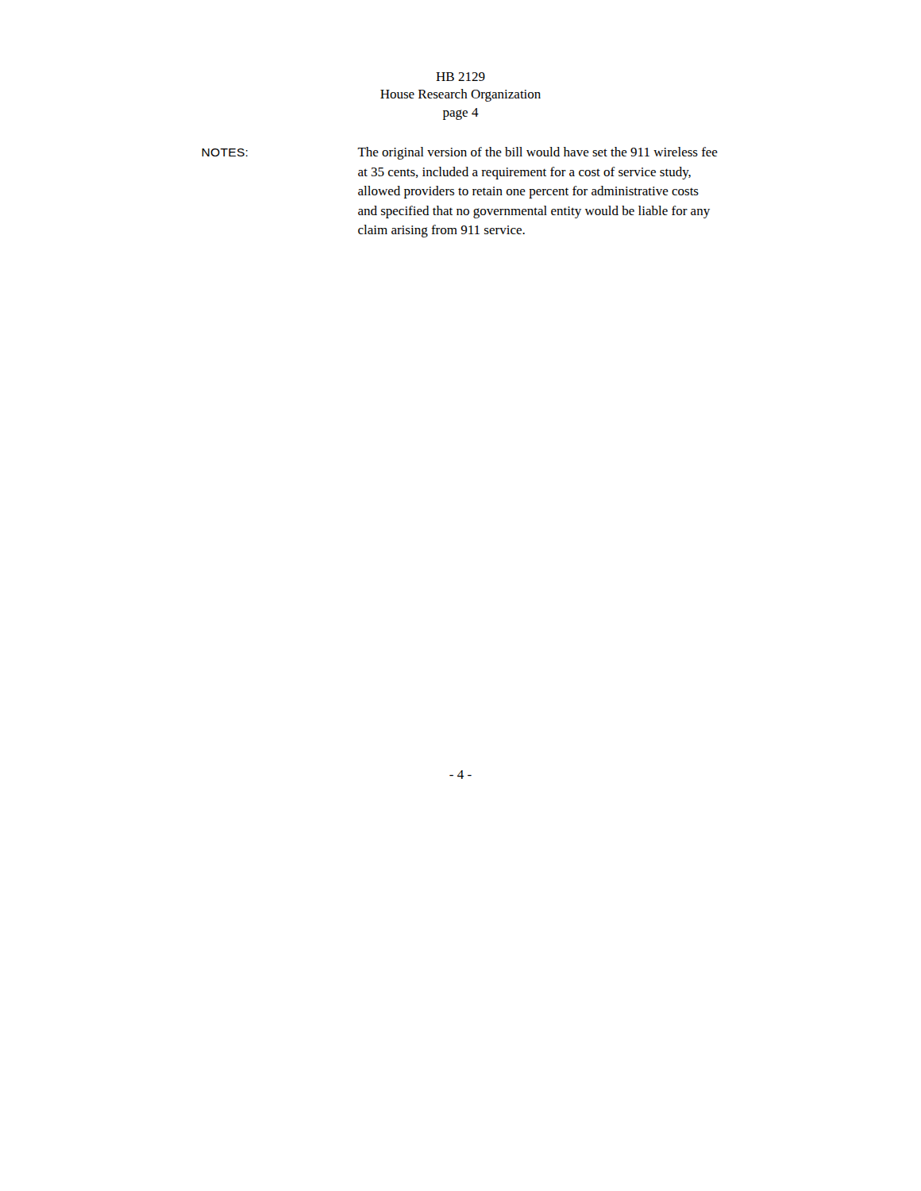HB 2129 House Research Organization page 4
NOTES:
The original version of the bill would have set the 911 wireless fee at 35 cents, included a requirement for a cost of service study, allowed providers to retain one percent for administrative costs and specified that no governmental entity would be liable for any claim arising from 911 service.
- 4 -